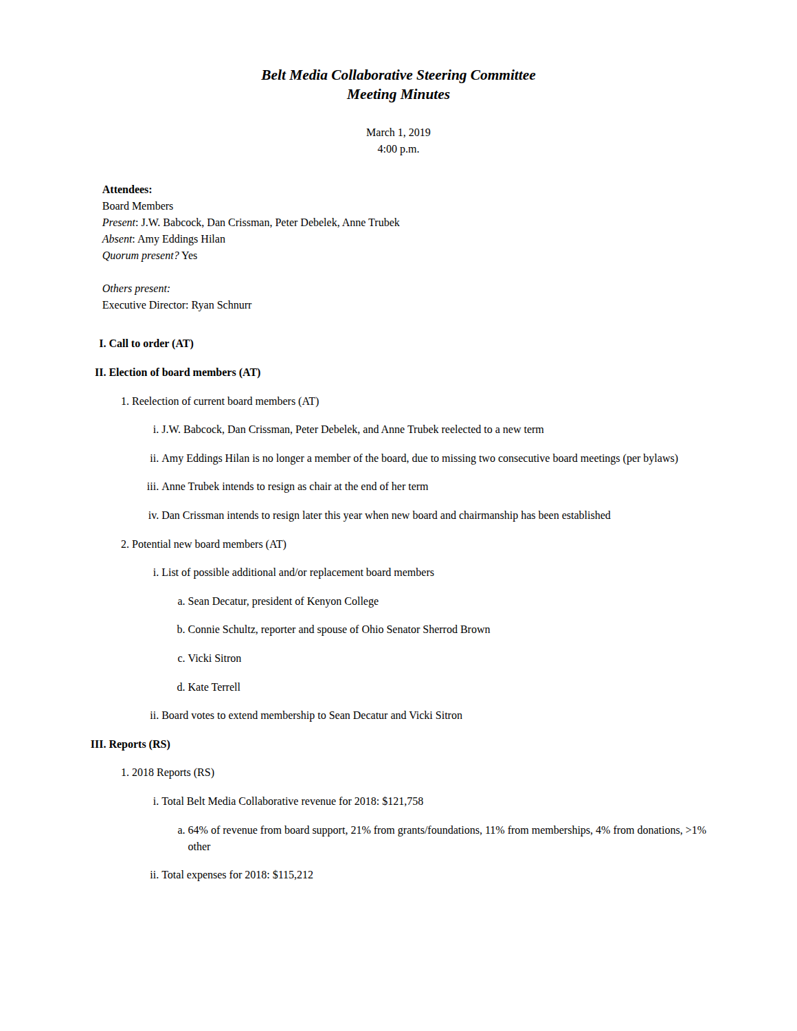Belt Media Collaborative Steering Committee
Meeting Minutes
March 1, 2019
4:00 p.m.
Attendees:
Board Members
Present: J.W. Babcock, Dan Crissman, Peter Debelek, Anne Trubek
Absent: Amy Eddings Hilan
Quorum present? Yes
Others present:
Executive Director: Ryan Schnurr
Call to order (AT)
Election of board members (AT)
Reelection of current board members (AT)
J.W. Babcock, Dan Crissman, Peter Debelek, and Anne Trubek reelected to a new term
Amy Eddings Hilan is no longer a member of the board, due to missing two consecutive board meetings (per bylaws)
Anne Trubek intends to resign as chair at the end of her term
Dan Crissman intends to resign later this year when new board and chairmanship has been established
Potential new board members (AT)
List of possible additional and/or replacement board members
Sean Decatur, president of Kenyon College
Connie Schultz, reporter and spouse of Ohio Senator Sherrod Brown
Vicki Sitron
Kate Terrell
Board votes to extend membership to Sean Decatur and Vicki Sitron
Reports (RS)
2018 Reports (RS)
Total Belt Media Collaborative revenue for 2018: $121,758
64% of revenue from board support, 21% from grants/foundations, 11% from memberships, 4% from donations, >1% other
Total expenses for 2018: $115,212